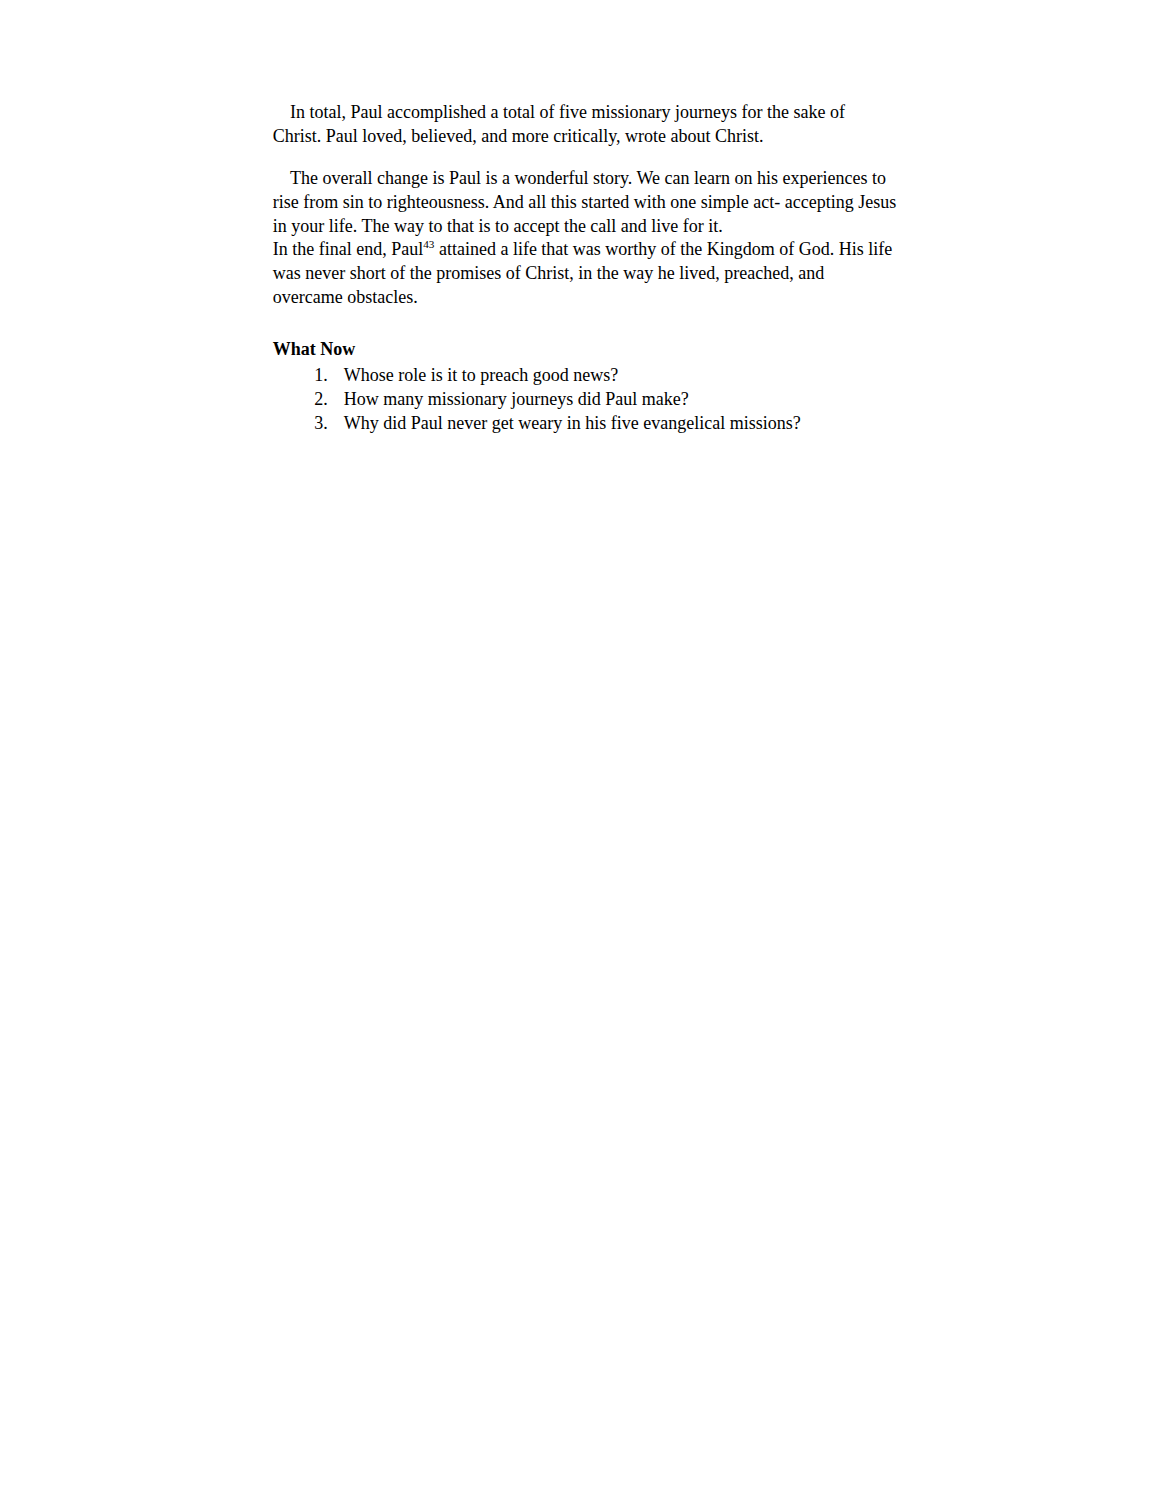In total, Paul accomplished a total of five missionary journeys for the sake of Christ. Paul loved, believed, and more critically, wrote about Christ.
The overall change is Paul is a wonderful story. We can learn on his experiences to rise from sin to righteousness. And all this started with one simple act- accepting Jesus in your life. The way to that is to accept the call and live for it.
In the final end, Paul43 attained a life that was worthy of the Kingdom of God. His life was never short of the promises of Christ, in the way he lived, preached, and overcame obstacles.
What Now
Whose role is it to preach good news?
How many missionary journeys did Paul make?
Why did Paul never get weary in his five evangelical missions?